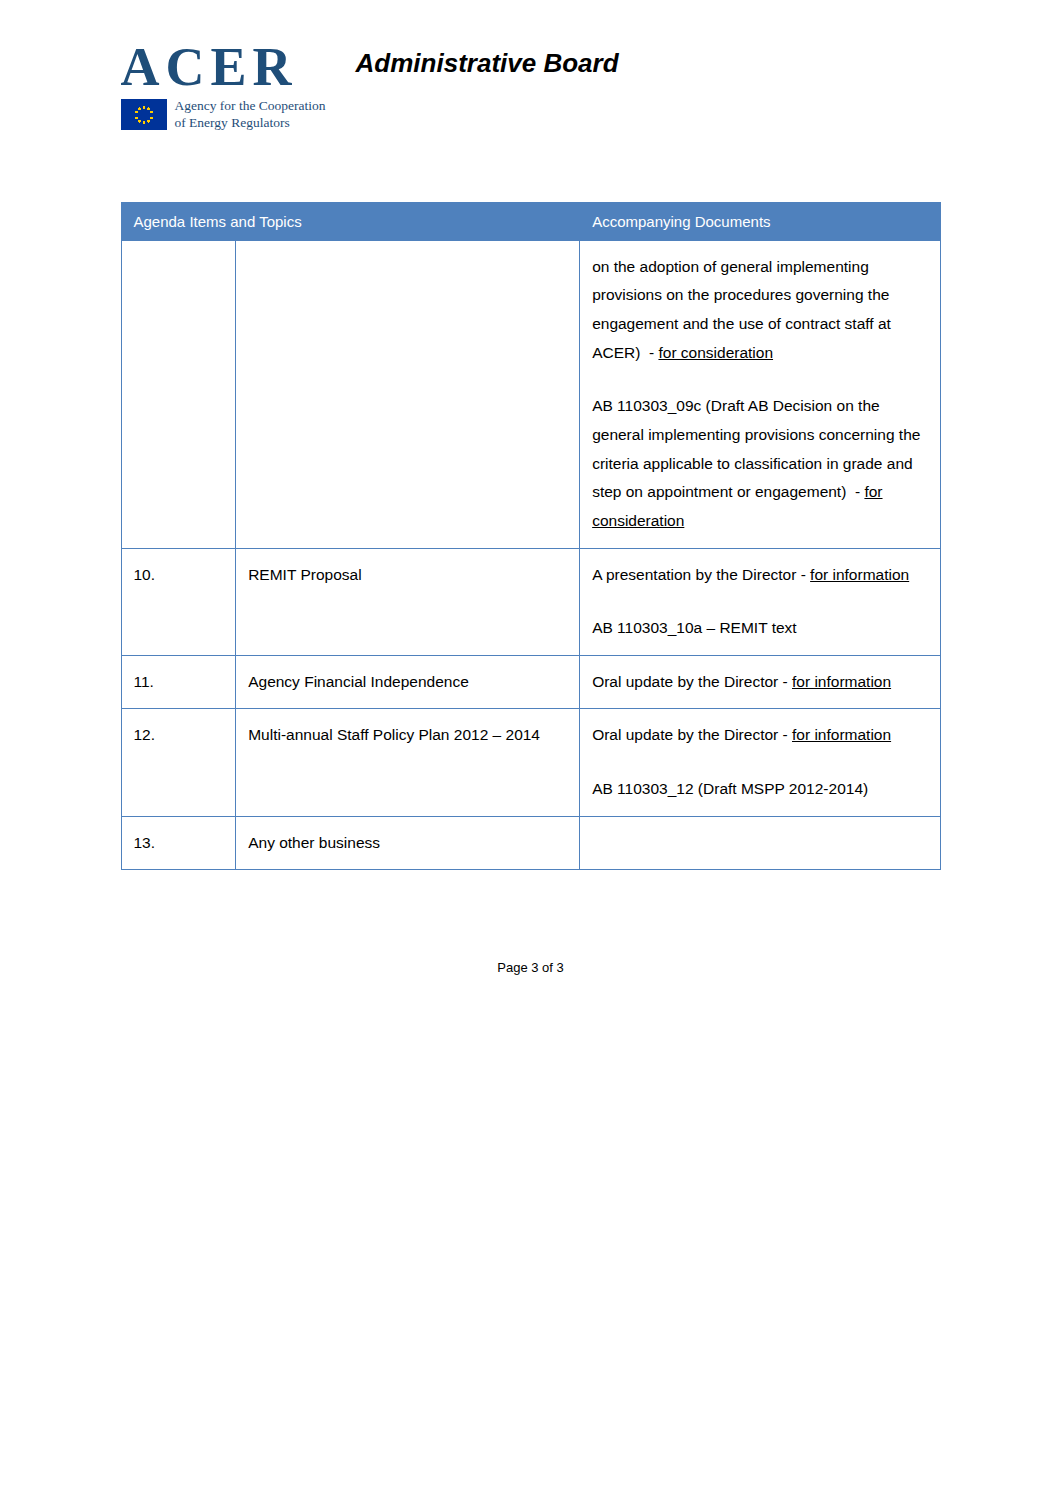ACER
Agency for the Cooperation
of Energy Regulators
Administrative Board
| Agenda Items and Topics | Accompanying Documents |
| --- | --- |
| | | on the adoption of general implementing provisions on the procedures governing the engagement and the use of contract staff at ACER) - for consideration AB 110303_09c (Draft AB Decision on the general implementing provisions concerning the criteria applicable to classification in grade and step on appointment or engagement) - for consideration |
| 10. | REMIT Proposal | A presentation by the Director - for information AB 110303_10a – REMIT text |
| 11. | Agency Financial Independence | Oral update by the Director - for information |
| 12. | Multi-annual Staff Policy Plan 2012 – 2014 | Oral update by the Director - for information AB 110303_12 (Draft MSPP 2012-2014) |
| 13. | Any other business | |
Page 3 of 3